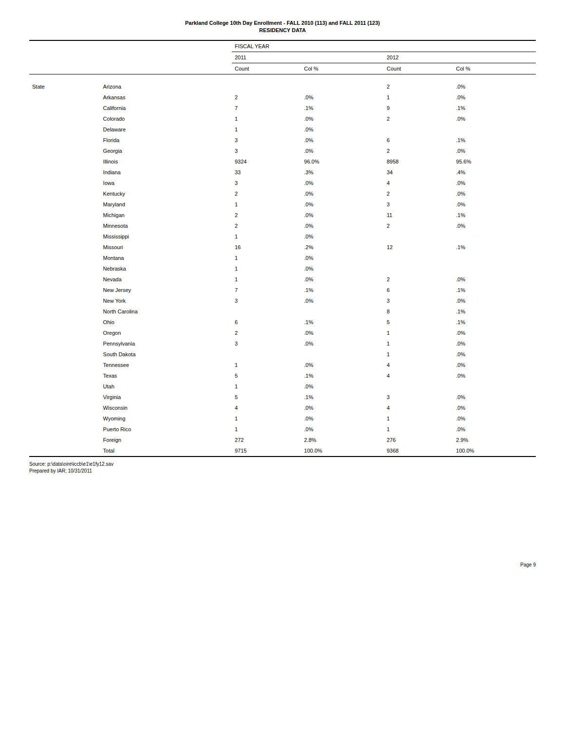Parkland College 10th Day Enrollment - FALL 2010 (113) and FALL 2011 (123)
RESIDENCY DATA
| | | FISCAL YEAR |
| | | 2011 | 2012 |
| | | Count | Col % | Count | Col % |
| State | Arizona | | | 2 | .0% |
| | Arkansas | 2 | .0% | 1 | .0% |
| | California | 7 | .1% | 9 | .1% |
| | Colorado | 1 | .0% | 2 | .0% |
| | Delaware | 1 | .0% | | |
| | Florida | 3 | .0% | 6 | .1% |
| | Georgia | 3 | .0% | 2 | .0% |
| | Illinois | 9324 | 96.0% | 8958 | 95.6% |
| | Indiana | 33 | .3% | 34 | .4% |
| | Iowa | 3 | .0% | 4 | .0% |
| | Kentucky | 2 | .0% | 2 | .0% |
| | Maryland | 1 | .0% | 3 | .0% |
| | Michigan | 2 | .0% | 11 | .1% |
| | Minnesota | 2 | .0% | 2 | .0% |
| | Mississippi | 1 | .0% | | |
| | Missouri | 16 | .2% | 12 | .1% |
| | Montana | 1 | .0% | | |
| | Nebraska | 1 | .0% | | |
| | Nevada | 1 | .0% | 2 | .0% |
| | New Jersey | 7 | .1% | 6 | .1% |
| | New York | 3 | .0% | 3 | .0% |
| | North Carolina | | | 8 | .1% |
| | Ohio | 6 | .1% | 5 | .1% |
| | Oregon | 2 | .0% | 1 | .0% |
| | Pennsylvania | 3 | .0% | 1 | .0% |
| | South Dakota | | | 1 | .0% |
| | Tennessee | 1 | .0% | 4 | .0% |
| | Texas | 5 | .1% | 4 | .0% |
| | Utah | 1 | .0% | | |
| | Virginia | 5 | .1% | 3 | .0% |
| | Wisconsin | 4 | .0% | 4 | .0% |
| | Wyoming | 1 | .0% | 1 | .0% |
| | Puerto Rico | 1 | .0% | 1 | .0% |
| | Foreign | 272 | 2.8% | 276 | 2.9% |
| | Total | 9715 | 100.0% | 9368 | 100.0% |
Source: p:\data\oire\iccb\e1\e1fy12.sav
Prepared by IAR; 10/31/2011
Page 9